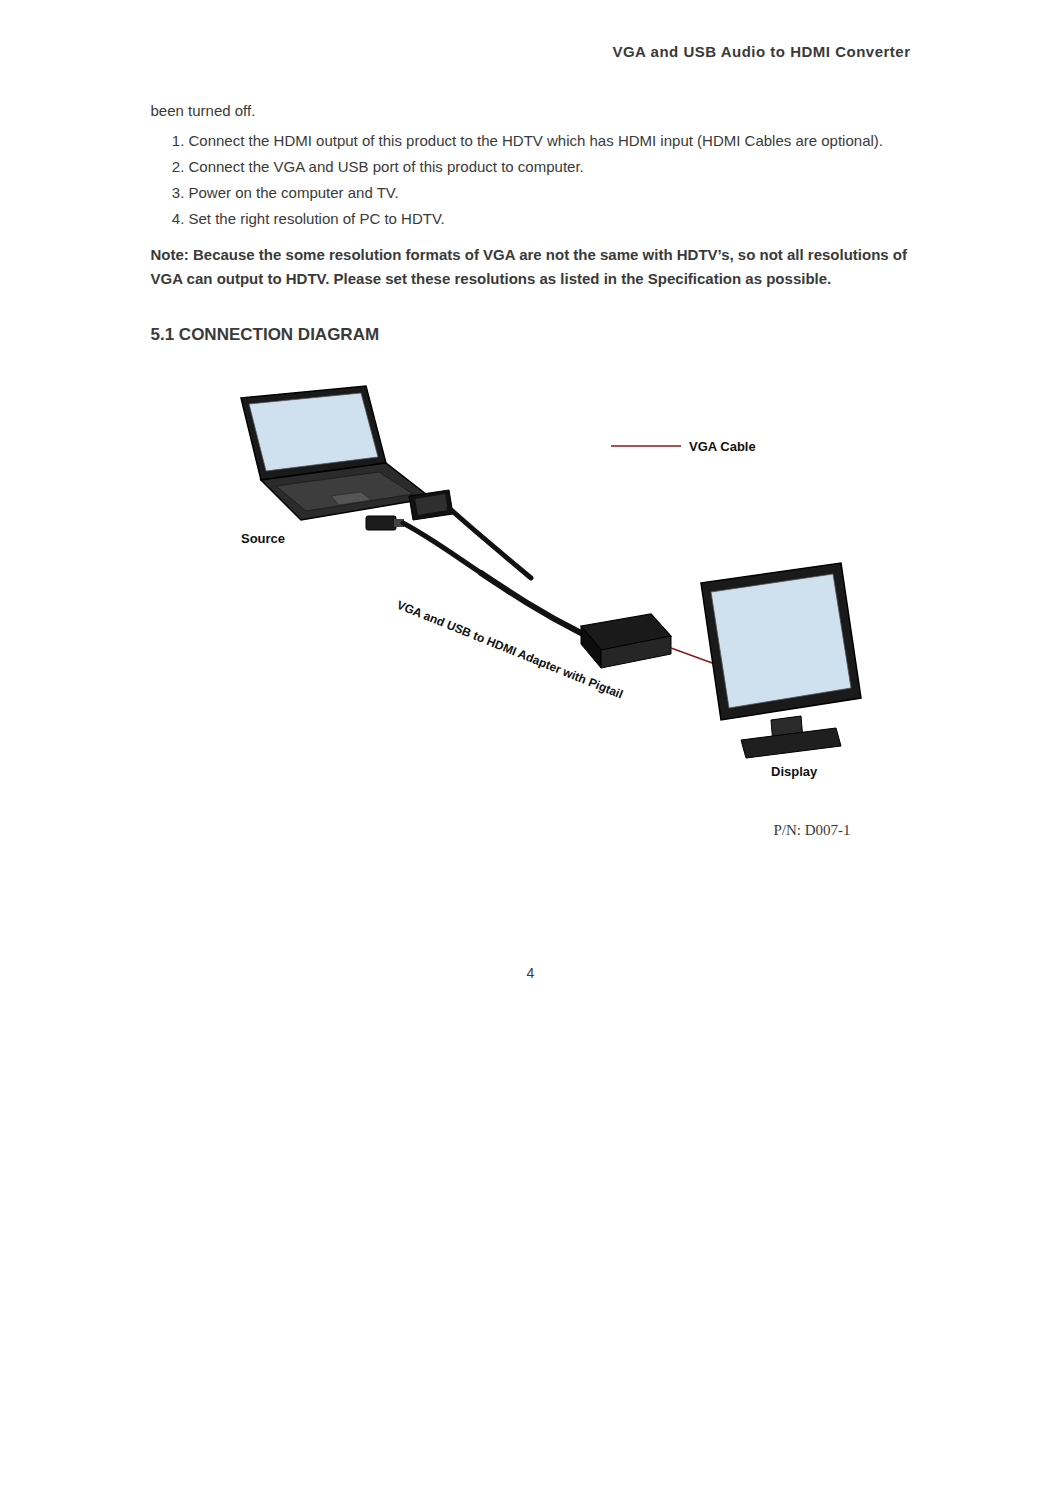VGA and USB Audio to HDMI Converter
been turned off.
Connect the HDMI output of this product to the HDTV which has HDMI input (HDMI Cables are optional).
Connect the VGA and USB port of this product to computer.
Power on the computer and TV.
Set the right resolution of PC to HDTV.
Note: Because the some resolution formats of VGA are not the same with HDTV’s, so not all resolutions of VGA can output to HDTV. Please set these resolutions as listed in the Specification as possible.
5.1 CONNECTION DIAGRAM
Source VGA Cable VGA and USB to HDMI Adapter with Pigtail Display
P/N: D007-1
4